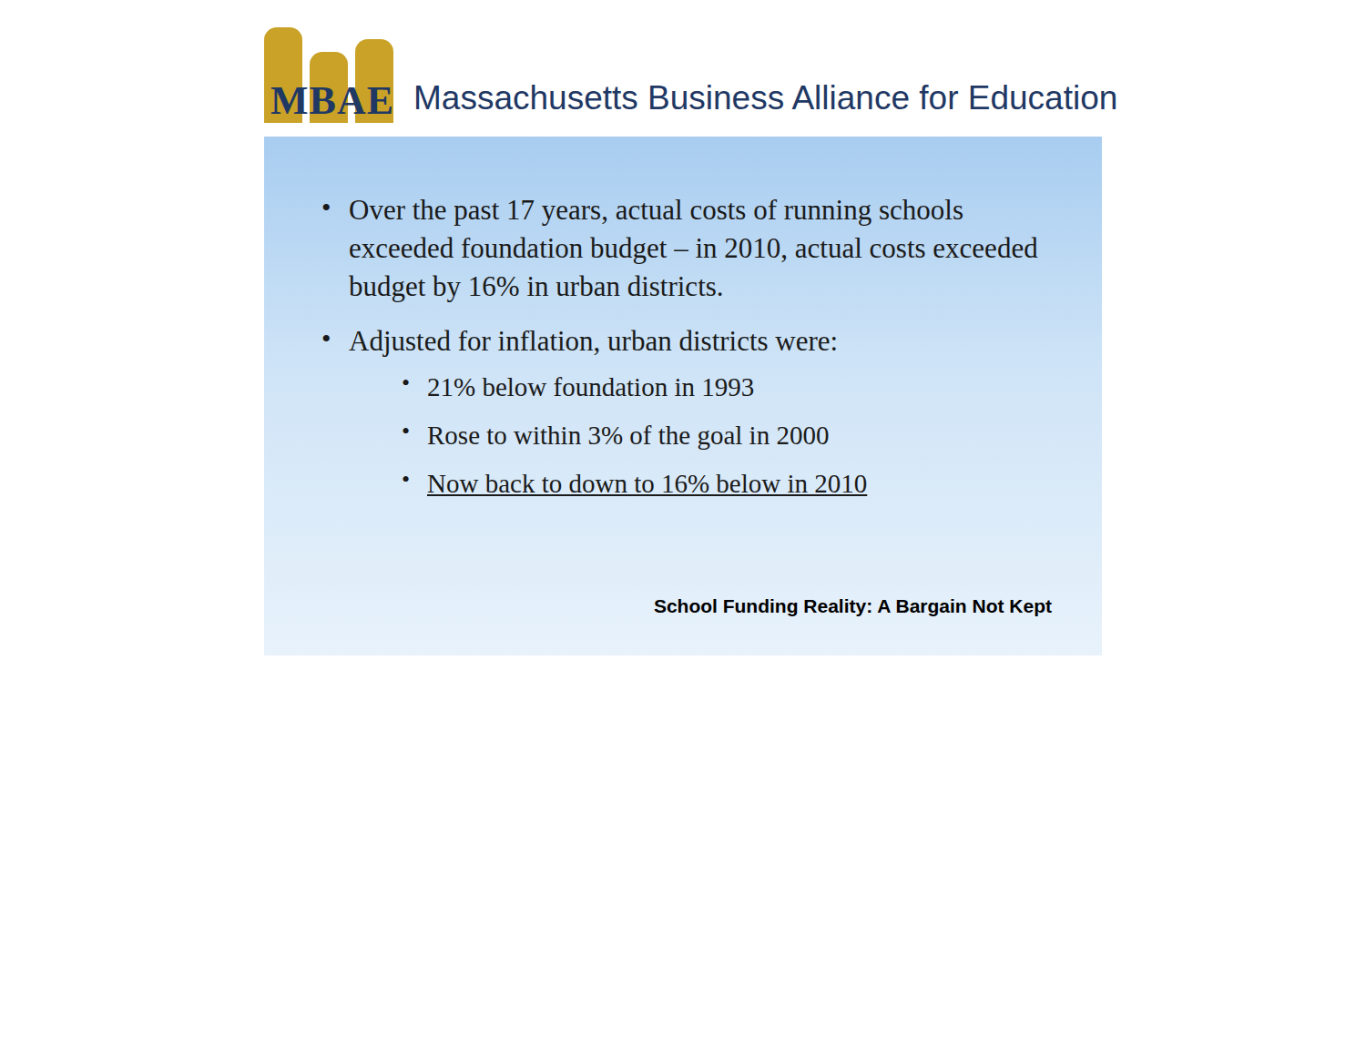MBAE
Massachusetts Business Alliance for Education
Over the past 17 years, actual costs of running schools exceeded foundation budget – in 2010, actual costs exceeded budget by 16% in urban districts.
Adjusted for inflation, urban districts were:
21% below foundation in 1993
Rose to within 3% of the goal in 2000
Now back to down to 16% below in 2010
School Funding Reality: A Bargain Not Kept